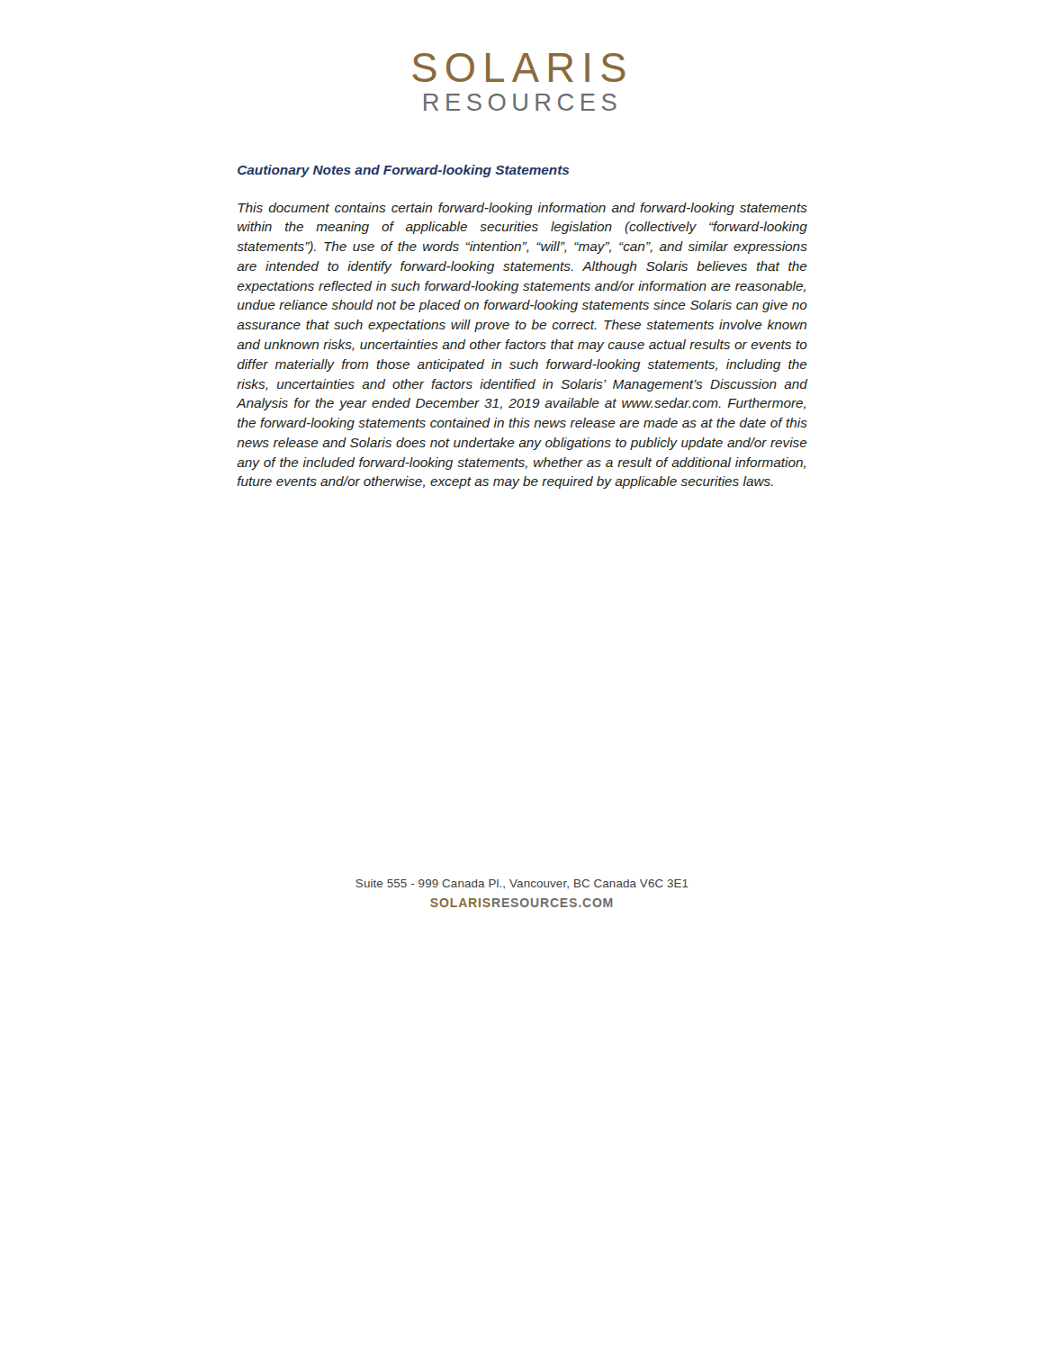SOLARIS RESOURCES
Cautionary Notes and Forward-looking Statements
This document contains certain forward-looking information and forward-looking statements within the meaning of applicable securities legislation (collectively “forward-looking statements”). The use of the words “intention”, “will”, “may”, “can”, and similar expressions are intended to identify forward-looking statements. Although Solaris believes that the expectations reflected in such forward-looking statements and/or information are reasonable, undue reliance should not be placed on forward-looking statements since Solaris can give no assurance that such expectations will prove to be correct. These statements involve known and unknown risks, uncertainties and other factors that may cause actual results or events to differ materially from those anticipated in such forward-looking statements, including the risks, uncertainties and other factors identified in Solaris’ Management’s Discussion and Analysis for the year ended December 31, 2019 available at www.sedar.com. Furthermore, the forward-looking statements contained in this news release are made as at the date of this news release and Solaris does not undertake any obligations to publicly update and/or revise any of the included forward-looking statements, whether as a result of additional information, future events and/or otherwise, except as may be required by applicable securities laws.
Suite 555 - 999 Canada Pl., Vancouver, BC Canada V6C 3E1
SOLARIS RESOURCES.COM